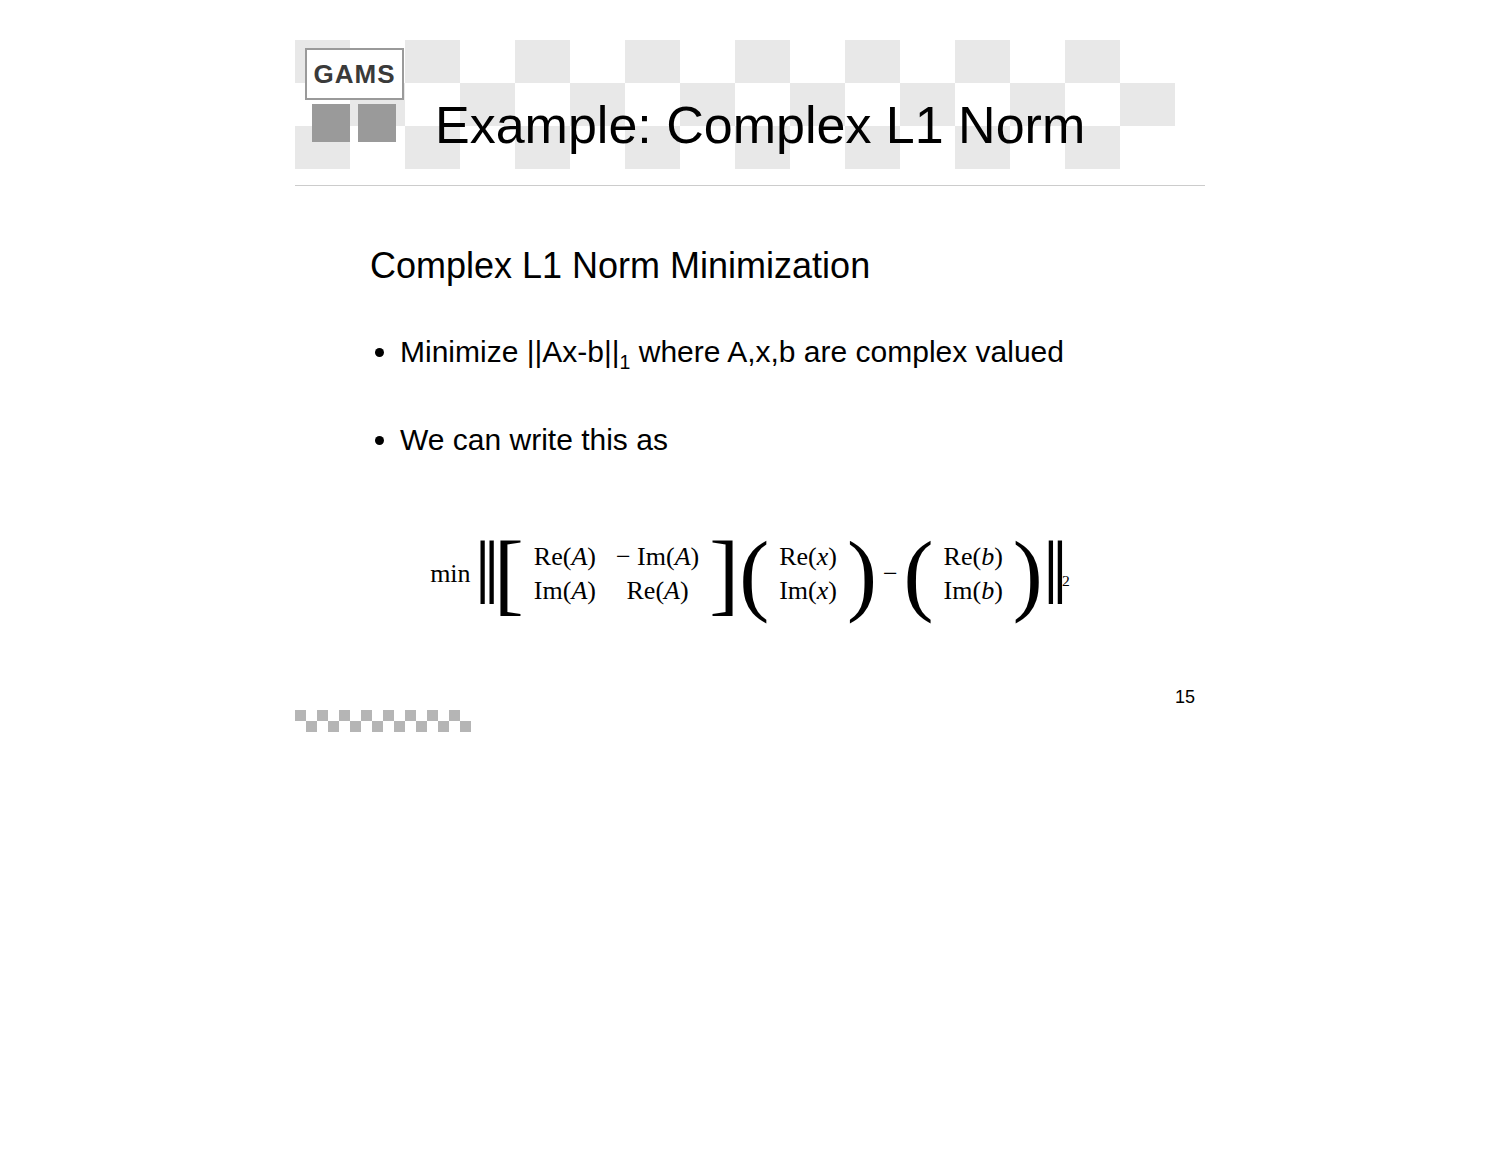GAMS
Example: Complex L1 Norm
Complex L1 Norm Minimization
Minimize ||Ax-b||1 where A,x,b are complex valued
We can write this as
min‖[
| Re( A ) | − Im( A ) |
| Im( A ) | Re( A ) |
](
| Re( x ) |
| Im( x ) |
)−(
| Re( b ) |
| Im( b ) |
)‖2
15